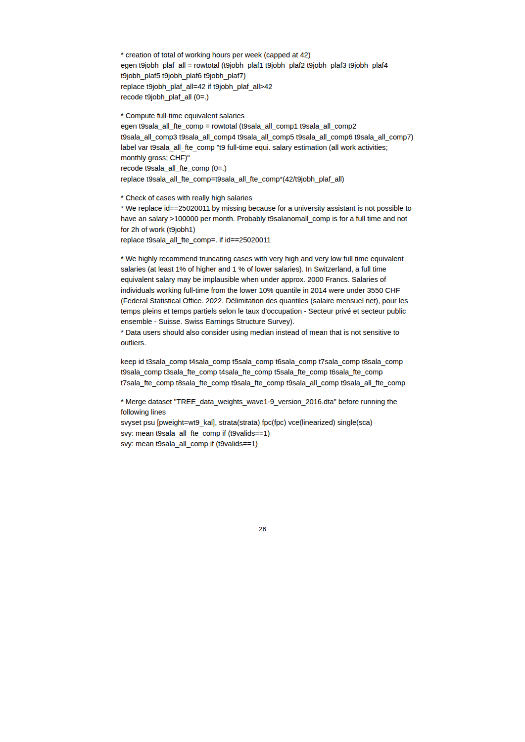* creation of total of working hours per week (capped at 42)
egen t9jobh_plaf_all = rowtotal (t9jobh_plaf1 t9jobh_plaf2 t9jobh_plaf3 t9jobh_plaf4 t9jobh_plaf5 t9jobh_plaf6 t9jobh_plaf7)
replace t9jobh_plaf_all=42 if t9jobh_plaf_all>42
recode t9jobh_plaf_all (0=.)
* Compute full-time equivalent salaries
egen t9sala_all_fte_comp = rowtotal (t9sala_all_comp1 t9sala_all_comp2 t9sala_all_comp3 t9sala_all_comp4 t9sala_all_comp5 t9sala_all_comp6 t9sala_all_comp7)
label var t9sala_all_fte_comp "t9 full-time equi. salary estimation (all work activities; monthly gross; CHF)"
recode t9sala_all_fte_comp (0=.)
replace t9sala_all_fte_comp=t9sala_all_fte_comp*(42/t9jobh_plaf_all)
* Check of cases with really high salaries
* We replace id==25020011 by missing because for a university assistant is not possible to have an salary >100000 per month. Probably t9salanomall_comp is for a full time and not for 2h of work (t9jobh1)
replace t9sala_all_fte_comp=. if id==25020011
* We highly recommend truncating cases with very high and very low full time equivalent salaries (at least 1% of higher and 1 % of lower salaries). In Switzerland, a full time equivalent salary may be implausible when under approx. 2000 Francs. Salaries of individuals working full-time from the lower 10% quantile in 2014 were under 3550 CHF (Federal Statistical Office. 2022. Délimitation des quantiles (salaire mensuel net), pour les temps pleins et temps partiels selon le taux d'occupation - Secteur privé et secteur public ensemble - Suisse. Swiss Earnings Structure Survey).
* Data users should also consider using median instead of mean that is not sensitive to outliers.
keep id t3sala_comp t4sala_comp t5sala_comp t6sala_comp t7sala_comp t8sala_comp t9sala_comp t3sala_fte_comp t4sala_fte_comp t5sala_fte_comp t6sala_fte_comp t7sala_fte_comp t8sala_fte_comp t9sala_fte_comp t9sala_all_comp t9sala_all_fte_comp
* Merge dataset "TREE_data_weights_wave1-9_version_2016.dta" before running the following lines
svyset psu [pweight=wt9_kal], strata(strata) fpc(fpc) vce(linearized) single(sca)
svy: mean t9sala_all_fte_comp if (t9valids==1)
svy: mean t9sala_all_comp if (t9valids==1)
26